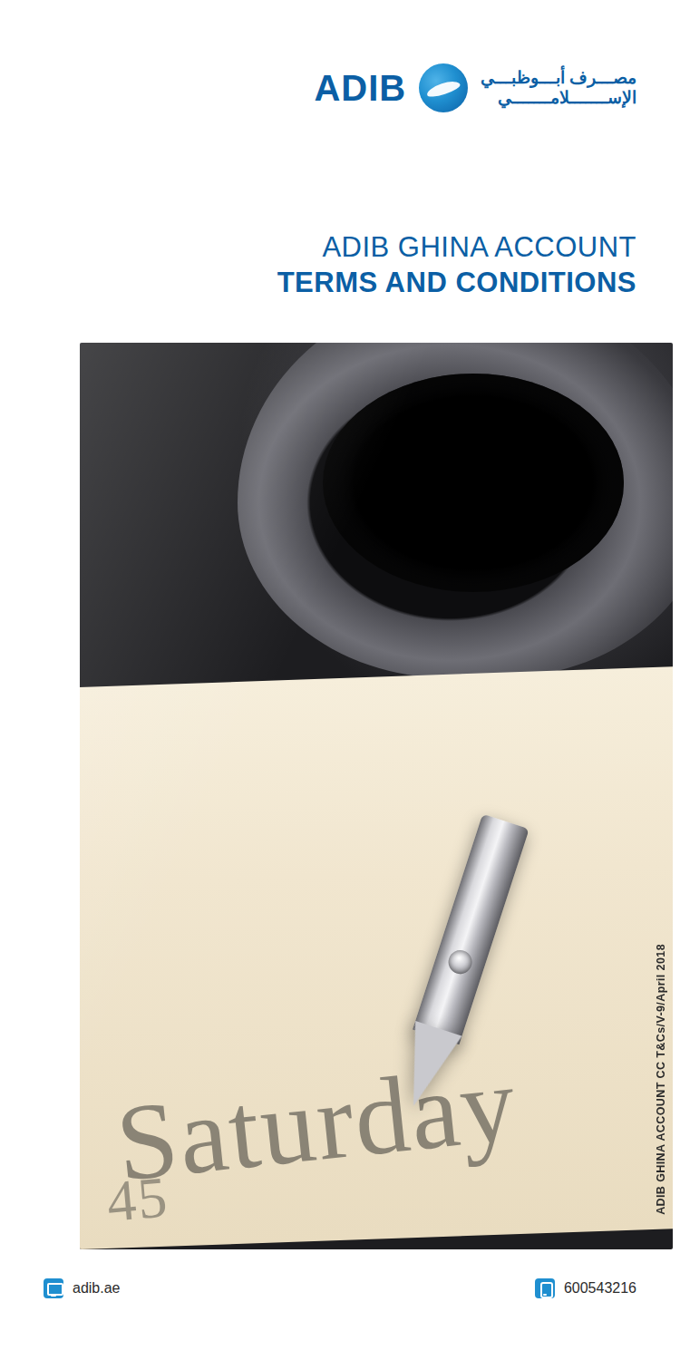ADIB
مصـــرف أبـــوظبـــي الإســـــــلامـــــــي
ADIB GHINA ACCOUNT
TERMS AND CONDITIONS
Saturday
45
ADIB GHINA ACCOUNT CC T&Cs/V-9/April 2018
adib.ae
600543216